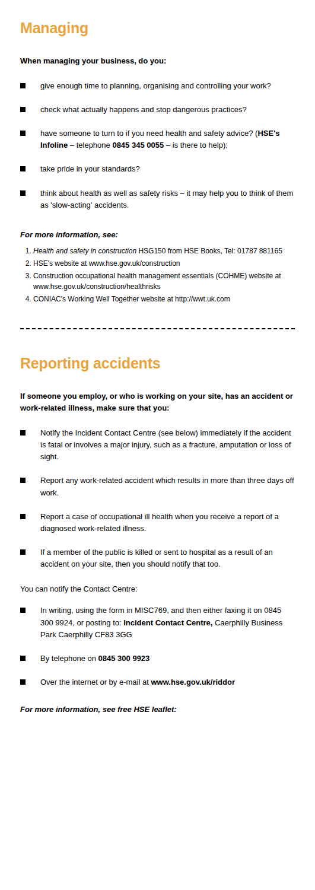Managing
When managing your business, do you:
give enough time to planning, organising and controlling your work?
check what actually happens and stop dangerous practices?
have someone to turn to if you need health and safety advice? (HSE's Infoline – telephone 0845 345 0055 – is there to help);
take pride in your standards?
think about health as well as safety risks – it may help you to think of them as 'slow-acting' accidents.
For more information, see:
Health and safety in construction HSG150 from HSE Books, Tel: 01787 881165
HSE's website at www.hse.gov.uk/construction
Construction occupational health management essentials (COHME) website at www.hse.gov.uk/construction/healthrisks
CONIAC's Working Well Together website at http://wwt.uk.com
Reporting accidents
If someone you employ, or who is working on your site, has an accident or work-related illness, make sure that you:
Notify the Incident Contact Centre (see below) immediately if the accident is fatal or involves a major injury, such as a fracture, amputation or loss of sight.
Report any work-related accident which results in more than three days off work.
Report a case of occupational ill health when you receive a report of a diagnosed work-related illness.
If a member of the public is killed or sent to hospital as a result of an accident on your site, then you should notify that too.
You can notify the Contact Centre:
In writing, using the form in MISC769, and then either faxing it on 0845 300 9924, or posting to: Incident Contact Centre, Caerphilly Business Park Caerphilly CF83 3GG
By telephone on 0845 300 9923
Over the internet or by e-mail at www.hse.gov.uk/riddor
For more information, see free HSE leaflet: